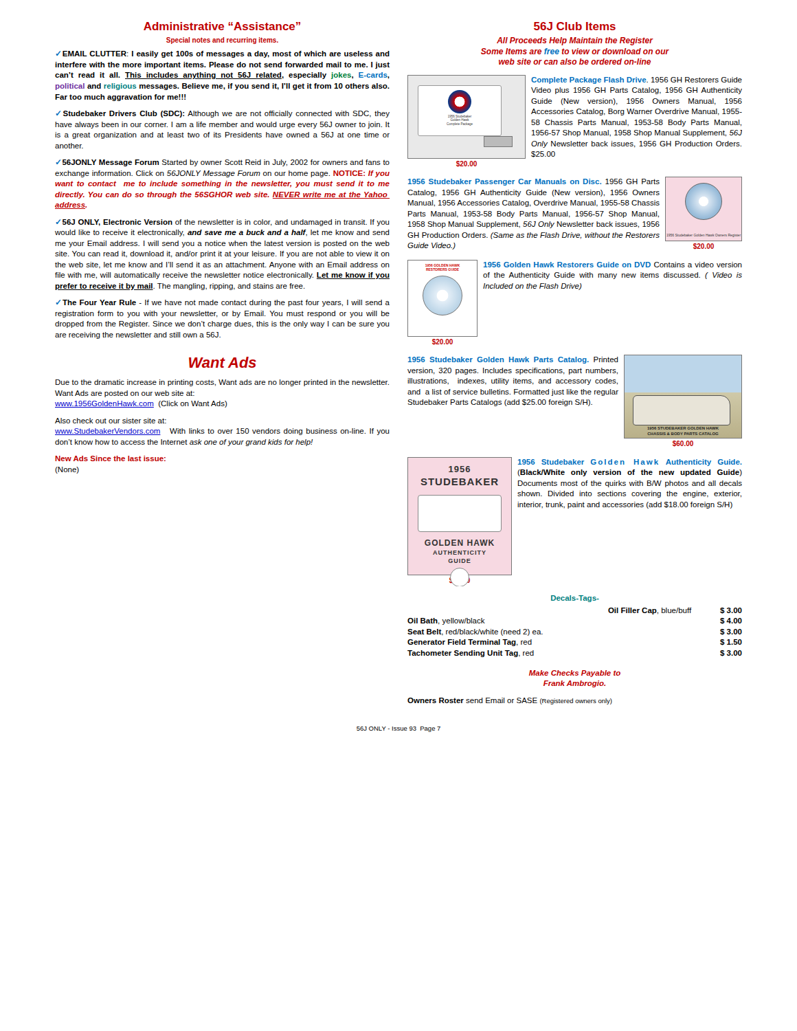Administrative “Assistance”
Special notes and recurring items.
✓EMAIL CLUTTER: I easily get 100s of messages a day, most of which are useless and interfere with the more important items. Please do not send forwarded mail to me. I just can’t read it all. This includes anything not 56J related, especially jokes, E-cards, political and religious messages. Believe me, if you send it, I’ll get it from 10 others also. Far too much aggravation for me!!!
✓Studebaker Drivers Club (SDC): Although we are not officially connected with SDC, they have always been in our corner. I am a life member and would urge every 56J owner to join. It is a great organization and at least two of its Presidents have owned a 56J at one time or another.
✓56JONLY Message Forum Started by owner Scott Reid in July, 2002 for owners and fans to exchange information. Click on 56JONLY Message Forum on our home page. NOTICE: If you want to contact me to include something in the newsletter, you must send it to me directly. You can do so through the 56SGHOR web site. NEVER write me at the Yahoo address.
✓56J ONLY, Electronic Version of the newsletter is in color, and undamaged in transit. If you would like to receive it electronically, and save me a buck and a half, let me know and send me your Email address. I will send you a notice when the latest version is posted on the web site. You can read it, download it, and/or print it at your leisure. If you are not able to view it on the web site, let me know and I’ll send it as an attachment. Anyone with an Email address on file with me, will automatically receive the newsletter notice electronically. Let me know if you prefer to receive it by mail. The mangling, ripping, and stains are free.
✓The Four Year Rule - If we have not made contact during the past four years, I will send a registration form to you with your newsletter, or by Email. You must respond or you will be dropped from the Register. Since we don’t charge dues, this is the only way I can be sure you are receiving the newsletter and still own a 56J.
Want Ads
Due to the dramatic increase in printing costs, Want ads are no longer printed in the newsletter. Want Ads are posted on our web site at:
www.1956GoldenHawk.com (Click on Want Ads)
Also check out our sister site at:
www.StudebakerVendors.com With links to over 150 vendors doing business on-line. If you don’t know how to access the Internet ask one of your grand kids for help!
New Ads Since the last issue:
(None)
56J Club Items
All Proceeds Help Maintain the Register
Some Items are free to view or download on our
web site or can also be ordered on-line
1956 Studebaker
Golden Hawk
Complete Package
$20.00
Complete Package Flash Drive. 1956 GH Restorers Guide Video plus 1956 GH Parts Catalog, 1956 GH Authenticity Guide (New version), 1956 Owners Manual, 1956 Accessories Catalog, Borg Warner Overdrive Manual, 1955-58 Chassis Parts Manual, 1953-58 Body Parts Manual, 1956-57 Shop Manual, 1958 Shop Manual Supplement, 56J Only Newsletter back issues, 1956 GH Production Orders. $25.00
1956 Studebaker Golden Hawk Owners Register
$20.00
1956 Studebaker Passenger Car Manuals on Disc. 1956 GH Parts Catalog, 1956 GH Authenticity Guide (New version), 1956 Owners Manual, 1956 Accessories Catalog, Overdrive Manual, 1955-58 Chassis Parts Manual, 1953-58 Body Parts Manual, 1956-57 Shop Manual, 1958 Shop Manual Supplement, 56J Only Newsletter back issues, 1956 GH Production Orders. (Same as the Flash Drive, without the Restorers Guide Video.)
1956 GOLDEN HAWK
RESTORERS GUIDE
$20.00
1956 Golden Hawk Restorers Guide on DVD Contains a video version of the Authenticity Guide with many new items discussed. ( Video is Included on the Flash Drive)
1956 STUDEBAKER GOLDEN HAWK
CHASSIS & BODY PARTS CATALOG
$60.00
1956 Studebaker Golden Hawk Parts Catalog. Printed version, 320 pages. Includes specifications, part numbers, illustrations, indexes, utility items, and accessory codes, and a list of service bulletins. Formatted just like the regular Studebaker Parts Catalogs (add $25.00 foreign S/H).
1956
STUDEBAKER
GOLDEN HAWK
AUTHENTICITY
GUIDE
$18.00
1956 Studebaker Golden Hawk Authenticity Guide. (Black/White only version of the new updated Guide) Documents most of the quirks with B/W photos and all decals shown. Divided into sections covering the engine, exterior, interior, trunk, paint and accessories (add $18.00 foreign S/H)
Decals-Tags-
| Oil Filler Cap , blue/buff | $ 3.00 |
| Oil Bath , yellow/black | $ 4.00 |
| Seat Belt , red/black/white (need 2) ea. | $ 3.00 |
| Generator Field Terminal Tag , red | $ 1.50 |
| Tachometer Sending Unit Tag , red | $ 3.00 |
Make Checks Payable to
Frank Ambrogio.
Owners Roster send Email or SASE (Registered owners only)
56J ONLY - Issue 93 Page 7